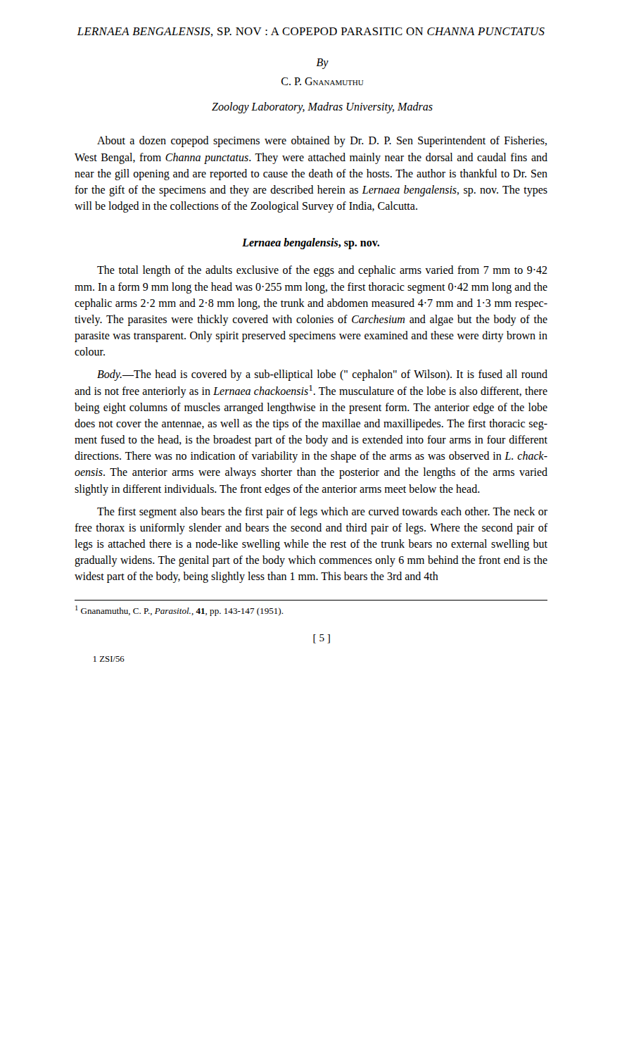LERNAEA BENGALENSIS, SP. NOV : A COPEPOD PARASITIC ON CHANNA PUNCTATUS
By
C. P. Gnanamuthu
Zoology Laboratory, Madras University, Madras
About a dozen copepod specimens were obtained by Dr. D. P. Sen Superintendent of Fisheries, West Bengal, from Channa punctatus. They were attached mainly near the dorsal and caudal fins and near the gill opening and are reported to cause the death of the hosts. The author is thankful to Dr. Sen for the gift of the specimens and they are described herein as Lernaea bengalensis, sp. nov. The types will be lodged in the collections of the Zoological Survey of India, Calcutta.
Lernaea bengalensis, sp. nov.
The total length of the adults exclusive of the eggs and cephalic arms varied from 7 mm to 9·42 mm. In a form 9 mm long the head was 0·255 mm long, the first thoracic segment 0·42 mm long and the cephalic arms 2·2 mm and 2·8 mm long, the trunk and abdomen measured 4·7 mm and 1·3 mm respectively. The parasites were thickly covered with colonies of Carchesium and algae but the body of the parasite was transparent. Only spirit preserved specimens were examined and these were dirty brown in colour.
Body.—The head is covered by a sub-elliptical lobe (" cephalon" of Wilson). It is fused all round and is not free anteriorly as in Lernaea chackoensis1. The musculature of the lobe is also different, there being eight columns of muscles arranged lengthwise in the present form. The anterior edge of the lobe does not cover the antennae, as well as the tips of the maxillae and maxillipedes. The first thoracic segment fused to the head, is the broadest part of the body and is extended into four arms in four different directions. There was no indication of variability in the shape of the arms as was observed in L. chackoensis. The anterior arms were always shorter than the posterior and the lengths of the arms varied slightly in different individuals. The front edges of the anterior arms meet below the head.
The first segment also bears the first pair of legs which are curved towards each other. The neck or free thorax is uniformly slender and bears the second and third pair of legs. Where the second pair of legs is attached there is a node-like swelling while the rest of the trunk bears no external swelling but gradually widens. The genital part of the body which commences only 6 mm behind the front end is the widest part of the body, being slightly less than 1 mm. This bears the 3rd and 4th
1 Gnanamuthu, C. P., Parasitol., 41, pp. 143-147 (1951).
[ 5 ]
1 ZSI/56